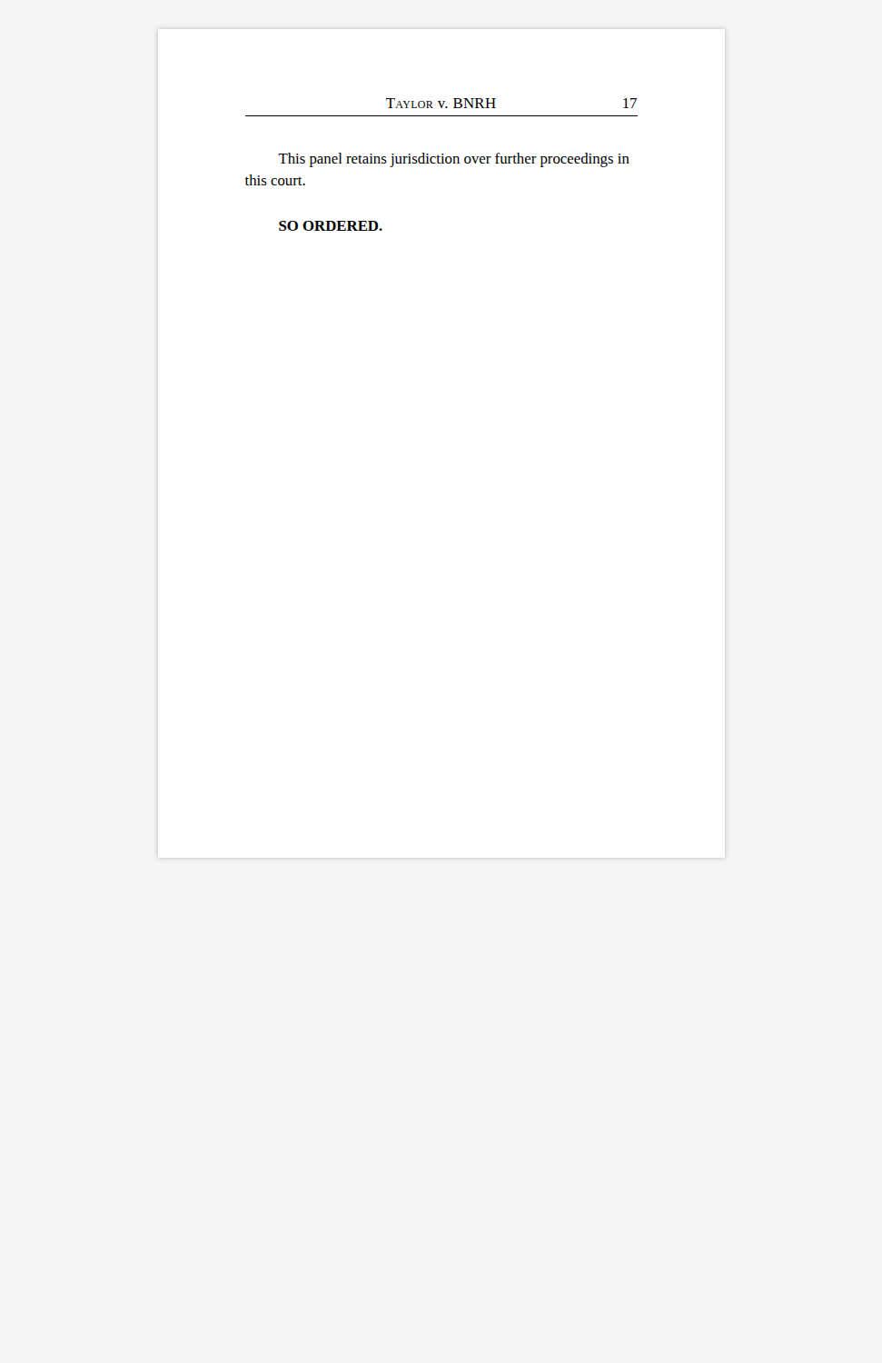Taylor v. BNRH 17
This panel retains jurisdiction over further proceedings in this court.
SO ORDERED.